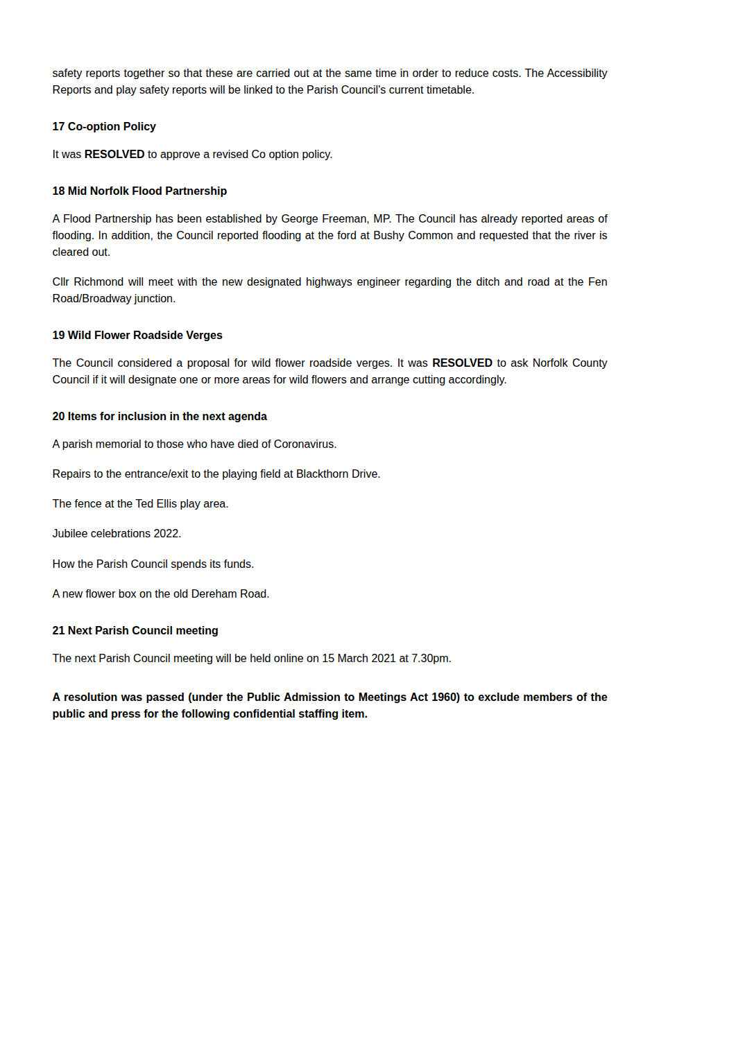safety reports together so that these are carried out at the same time in order to reduce costs. The Accessibility Reports and play safety reports will be linked to the Parish Council's current timetable.
17 Co-option Policy
It was RESOLVED to approve a revised Co option policy.
18 Mid Norfolk Flood Partnership
A Flood Partnership has been established by George Freeman, MP. The Council has already reported areas of flooding. In addition, the Council reported flooding at the ford at Bushy Common and requested that the river is cleared out.
Cllr Richmond will meet with the new designated highways engineer regarding the ditch and road at the Fen Road/Broadway junction.
19 Wild Flower Roadside Verges
The Council considered a proposal for wild flower roadside verges. It was RESOLVED to ask Norfolk County Council if it will designate one or more areas for wild flowers and arrange cutting accordingly.
20 Items for inclusion in the next agenda
A parish memorial to those who have died of Coronavirus.
Repairs to the entrance/exit to the playing field at Blackthorn Drive.
The fence at the Ted Ellis play area.
Jubilee celebrations 2022.
How the Parish Council spends its funds.
A new flower box on the old Dereham Road.
21 Next Parish Council meeting
The next Parish Council meeting will be held online on 15 March 2021 at 7.30pm.
A resolution was passed (under the Public Admission to Meetings Act 1960) to exclude members of the public and press for the following confidential staffing item.